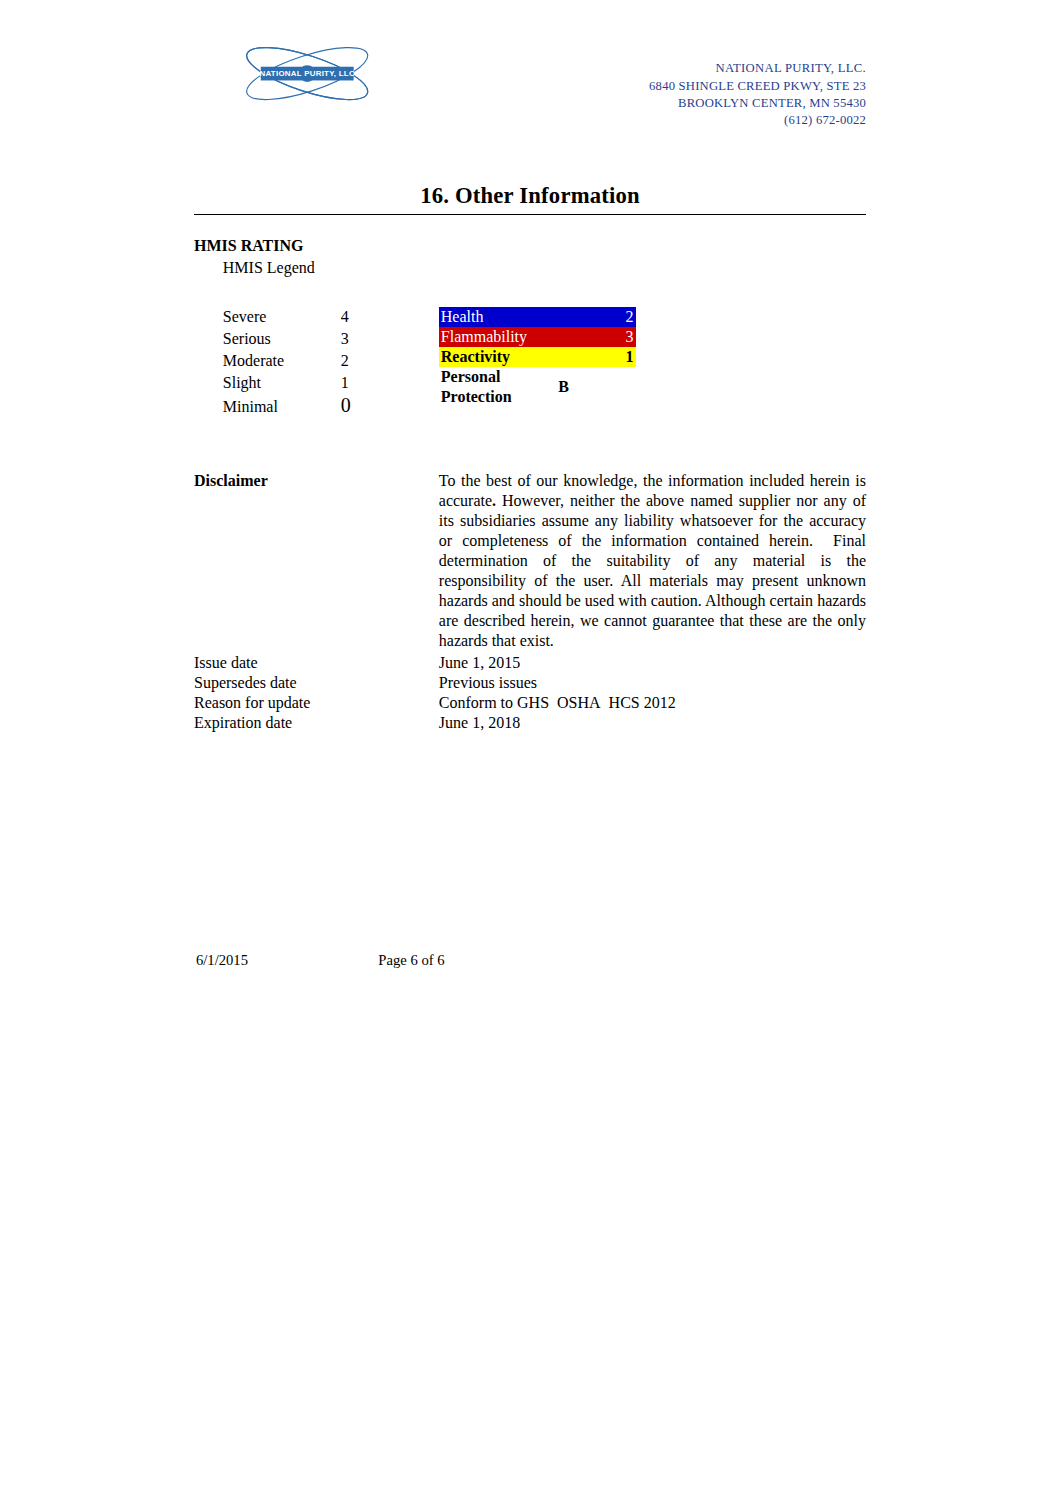NATIONAL PURITY, LLC
NATIONAL PURITY, LLC.
6840 SHINGLE CREED PKWY, STE 23
BROOKLYN CENTER, MN 55430
(612) 672-0022
16. Other Information
HMIS RATING
HMIS Legend
| Severe | 4 |
| Serious | 3 |
| Moderate | 2 |
| Slight | 1 |
| Minimal | 0 |
| Health | 2 |
| Flammability | 3 |
| Reactivity | 1 |
| Personal Protection | B |
Disclaimer
To the best of our knowledge, the information included herein is accurate. However, neither the above named supplier nor any of its subsidiaries assume any liability whatsoever for the accuracy or completeness of the information contained herein. Final determination of the suitability of any material is the responsibility of the user. All materials may present unknown hazards and should be used with caution. Although certain hazards are described herein, we cannot guarantee that these are the only hazards that exist.
Issue date
June 1, 2015
Supersedes date
Previous issues
Reason for update
Conform to GHS OSHA HCS 2012
Expiration date
June 1, 2018
6/1/2015
Page 6 of 6